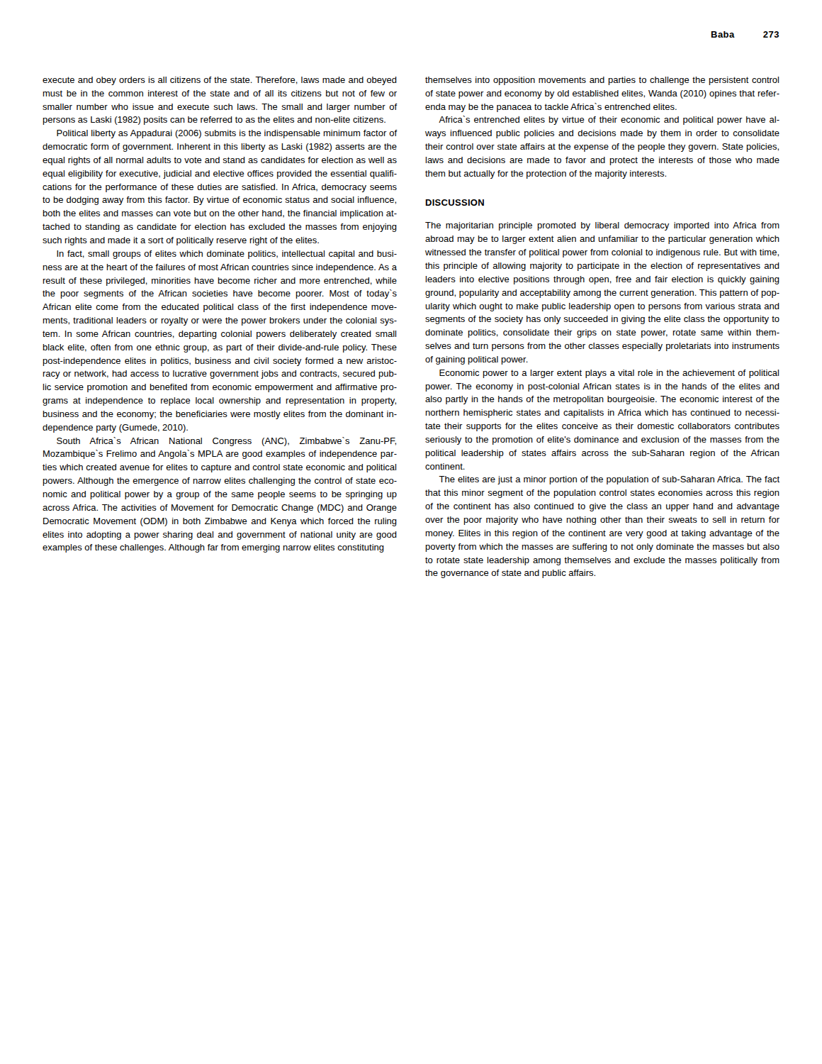Baba273
execute and obey orders is all citizens of the state. Therefore, laws made and obeyed must be in the common interest of the state and of all its citizens but not of few or smaller number who issue and execute such laws. The small and larger number of persons as Laski (1982) posits can be referred to as the elites and non-elite citizens.
Political liberty as Appadurai (2006) submits is the indispensable minimum factor of democratic form of government. Inherent in this liberty as Laski (1982) asserts are the equal rights of all normal adults to vote and stand as candidates for election as well as equal eligibility for executive, judicial and elective offices provided the essential qualifications for the performance of these duties are satisfied. In Africa, democracy seems to be dodging away from this factor. By virtue of economic status and social influence, both the elites and masses can vote but on the other hand, the financial implication attached to standing as candidate for election has excluded the masses from enjoying such rights and made it a sort of politically reserve right of the elites.
In fact, small groups of elites which dominate politics, intellectual capital and business are at the heart of the failures of most African countries since independence. As a result of these privileged, minorities have become richer and more entrenched, while the poor segments of the African societies have become poorer. Most of today`s African elite come from the educated political class of the first independence movements, traditional leaders or royalty or were the power brokers under the colonial system. In some African countries, departing colonial powers deliberately created small black elite, often from one ethnic group, as part of their divide-and-rule policy. These post-independence elites in politics, business and civil society formed a new aristocracy or network, had access to lucrative government jobs and contracts, secured public service promotion and benefited from economic empowerment and affirmative programs at independence to replace local ownership and representation in property, business and the economy; the beneficiaries were mostly elites from the dominant independence party (Gumede, 2010).
South Africa`s African National Congress (ANC), Zimbabwe`s Zanu-PF, Mozambique`s Frelimo and Angola`s MPLA are good examples of independence parties which created avenue for elites to capture and control state economic and political powers. Although the emergence of narrow elites challenging the control of state economic and political power by a group of the same people seems to be springing up across Africa. The activities of Movement for Democratic Change (MDC) and Orange Democratic Movement (ODM) in both Zimbabwe and Kenya which forced the ruling elites into adopting a power sharing deal and government of national unity are good examples of these challenges. Although far from emerging narrow elites constituting
themselves into opposition movements and parties to challenge the persistent control of state power and economy by old established elites, Wanda (2010) opines that referenda may be the panacea to tackle Africa`s entrenched elites.
Africa`s entrenched elites by virtue of their economic and political power have always influenced public policies and decisions made by them in order to consolidate their control over state affairs at the expense of the people they govern. State policies, laws and decisions are made to favor and protect the interests of those who made them but actually for the protection of the majority interests.
DISCUSSION
The majoritarian principle promoted by liberal democracy imported into Africa from abroad may be to larger extent alien and unfamiliar to the particular generation which witnessed the transfer of political power from colonial to indigenous rule. But with time, this principle of allowing majority to participate in the election of representatives and leaders into elective positions through open, free and fair election is quickly gaining ground, popularity and acceptability among the current generation. This pattern of popularity which ought to make public leadership open to persons from various strata and segments of the society has only succeeded in giving the elite class the opportunity to dominate politics, consolidate their grips on state power, rotate same within themselves and turn persons from the other classes especially proletariats into instruments of gaining political power.
Economic power to a larger extent plays a vital role in the achievement of political power. The economy in post-colonial African states is in the hands of the elites and also partly in the hands of the metropolitan bourgeoisie. The economic interest of the northern hemispheric states and capitalists in Africa which has continued to necessitate their supports for the elites conceive as their domestic collaborators contributes seriously to the promotion of elite's dominance and exclusion of the masses from the political leadership of states affairs across the sub-Saharan region of the African continent.
The elites are just a minor portion of the population of sub-Saharan Africa. The fact that this minor segment of the population control states economies across this region of the continent has also continued to give the class an upper hand and advantage over the poor majority who have nothing other than their sweats to sell in return for money. Elites in this region of the continent are very good at taking advantage of the poverty from which the masses are suffering to not only dominate the masses but also to rotate state leadership among themselves and exclude the masses politically from the governance of state and public affairs.